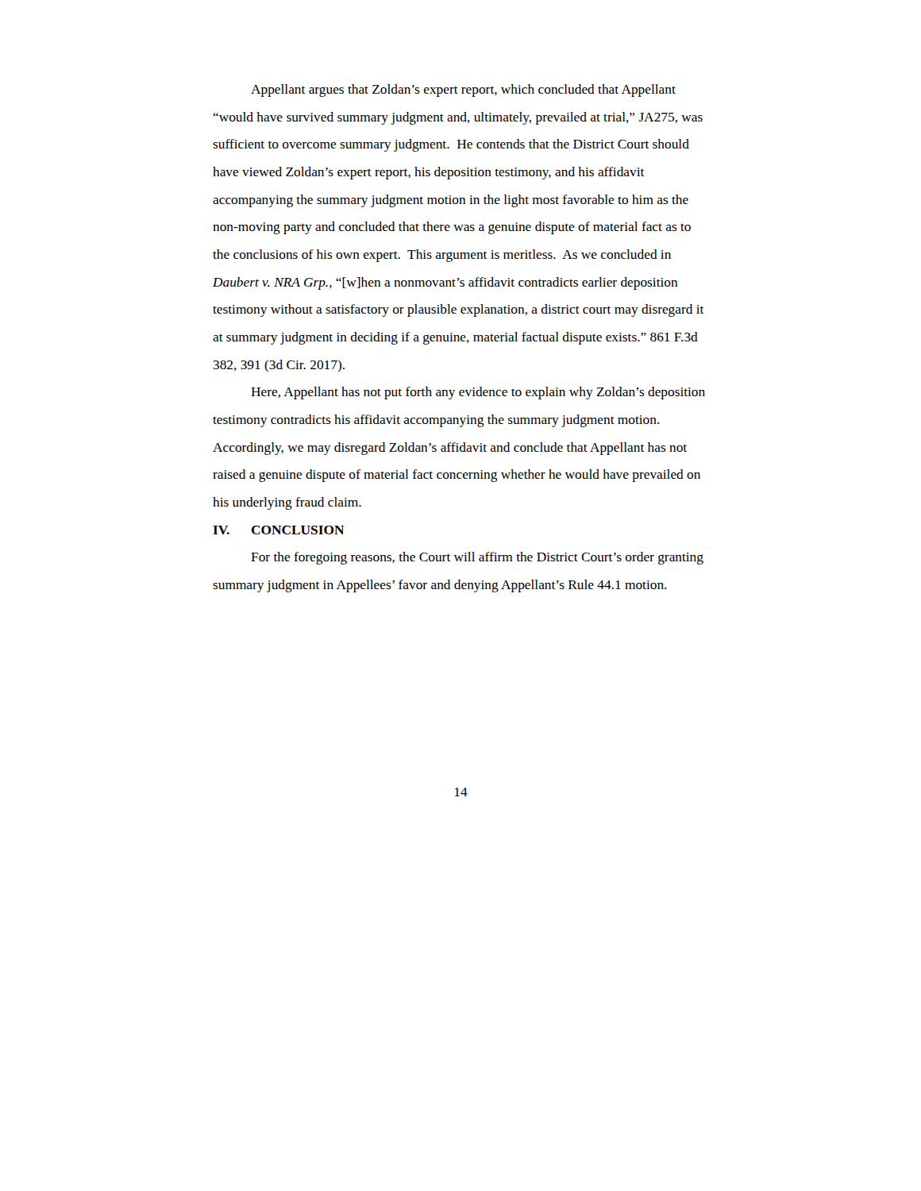Appellant argues that Zoldan’s expert report, which concluded that Appellant “would have survived summary judgment and, ultimately, prevailed at trial,” JA275, was sufficient to overcome summary judgment. He contends that the District Court should have viewed Zoldan’s expert report, his deposition testimony, and his affidavit accompanying the summary judgment motion in the light most favorable to him as the non-moving party and concluded that there was a genuine dispute of material fact as to the conclusions of his own expert. This argument is meritless. As we concluded in Daubert v. NRA Grp., “[w]hen a nonmovant’s affidavit contradicts earlier deposition testimony without a satisfactory or plausible explanation, a district court may disregard it at summary judgment in deciding if a genuine, material factual dispute exists.” 861 F.3d 382, 391 (3d Cir. 2017).
Here, Appellant has not put forth any evidence to explain why Zoldan’s deposition testimony contradicts his affidavit accompanying the summary judgment motion. Accordingly, we may disregard Zoldan’s affidavit and conclude that Appellant has not raised a genuine dispute of material fact concerning whether he would have prevailed on his underlying fraud claim.
IV. CONCLUSION
For the foregoing reasons, the Court will affirm the District Court’s order granting summary judgment in Appellees’ favor and denying Appellant’s Rule 44.1 motion.
14